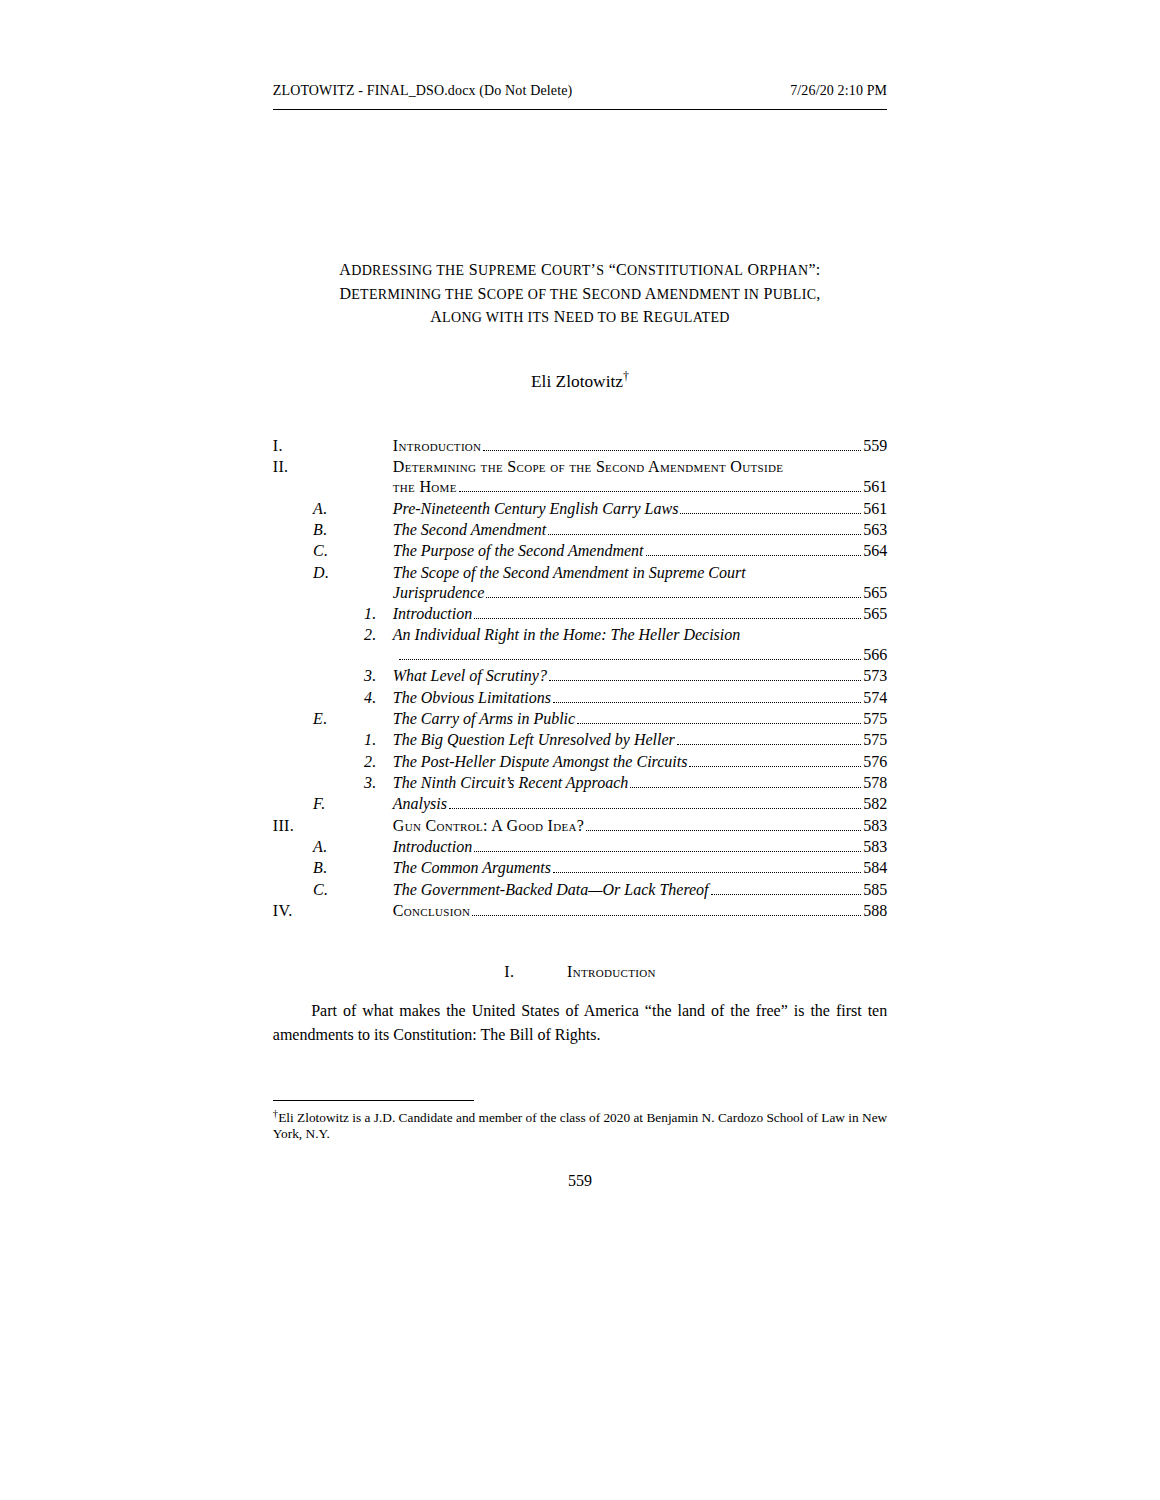ZLOTOWITZ - FINAL_DSO.docx (Do Not Delete) 7/26/20 2:10 PM
ADDRESSING THE SUPREME COURT’S “CONSTITUTIONAL ORPHAN”:
DETERMINING THE SCOPE OF THE SECOND AMENDMENT IN PUBLIC,
ALONG WITH ITS NEED TO BE REGULATED
Eli Zlotowitz†
| I. | Introduction 559 |
| II. | Determining the Scope of the Second Amendment Outside the Home 561 |
| A. | Pre-Nineteenth Century English Carry Laws 561 |
| B. | The Second Amendment 563 |
| C. | The Purpose of the Second Amendment 564 |
| D. | The Scope of the Second Amendment in Supreme Court Jurisprudence 565 |
| 1. | Introduction 565 |
| 2. | An Individual Right in the Home: The Heller Decision 566 |
| 3. | What Level of Scrutiny? 573 |
| 4. | The Obvious Limitations 574 |
| E. | The Carry of Arms in Public 575 |
| 1. | The Big Question Left Unresolved by Heller 575 |
| 2. | The Post-Heller Dispute Amongst the Circuits 576 |
| 3. | The Ninth Circuit’s Recent Approach 578 |
| F. | Analysis 582 |
| III. | Gun Control: A Good Idea? 583 |
| A. | Introduction 583 |
| B. | The Common Arguments 584 |
| C. | The Government-Backed Data—Or Lack Thereof 585 |
| IV. | Conclusion 588 |
I. Introduction
Part of what makes the United States of America “the land of the free” is the first ten amendments to its Constitution: The Bill of Rights.
†Eli Zlotowitz is a J.D. Candidate and member of the class of 2020 at Benjamin N. Cardozo School of Law in New York, N.Y.
559